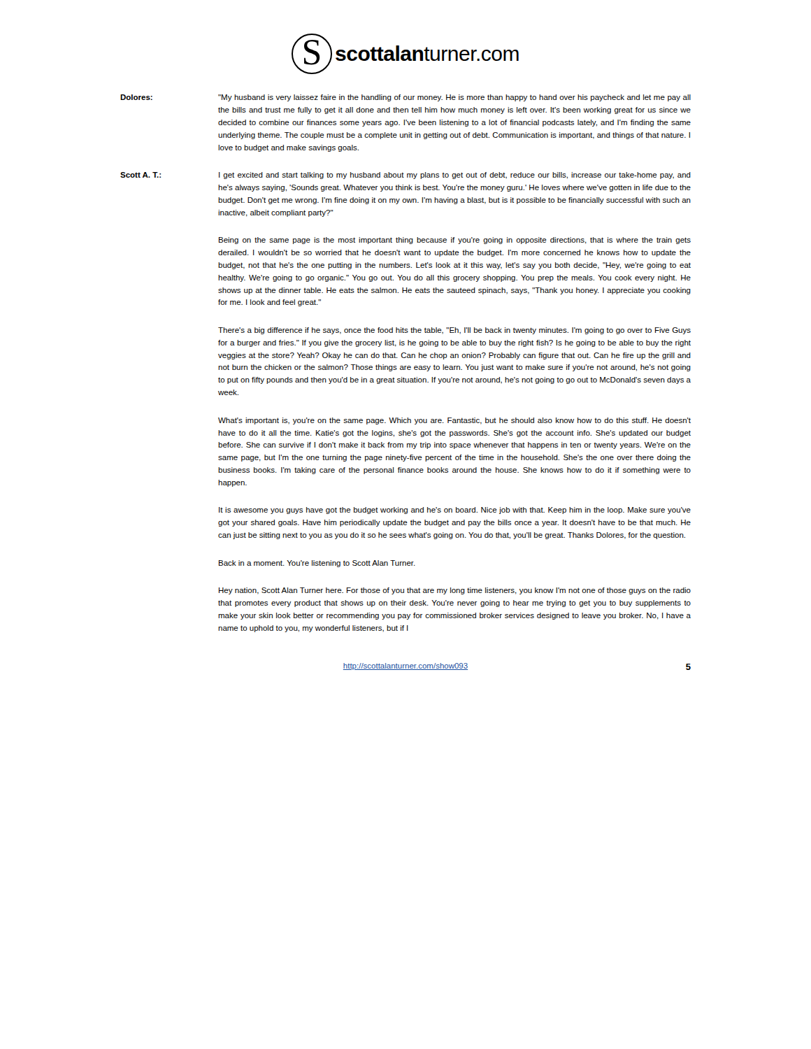S
scottalan turner.com
Dolores:
"My husband is very laissez faire in the handling of our money. He is more than happy to hand over his paycheck and let me pay all the bills and trust me fully to get it all done and then tell him how much money is left over. It's been working great for us since we decided to combine our finances some years ago. I've been listening to a lot of financial podcasts lately, and I'm finding the same underlying theme. The couple must be a complete unit in getting out of debt. Communication is important, and things of that nature. I love to budget and make savings goals.
Scott A. T.:
I get excited and start talking to my husband about my plans to get out of debt, reduce our bills, increase our take-home pay, and he's always saying, 'Sounds great. Whatever you think is best. You're the money guru.' He loves where we've gotten in life due to the budget. Don't get me wrong. I'm fine doing it on my own. I'm having a blast, but is it possible to be financially successful with such an inactive, albeit compliant party?"
Being on the same page is the most important thing because if you're going in opposite directions, that is where the train gets derailed. I wouldn't be so worried that he doesn't want to update the budget. I'm more concerned he knows how to update the budget, not that he's the one putting in the numbers. Let's look at it this way, let's say you both decide, "Hey, we're going to eat healthy. We're going to go organic." You go out. You do all this grocery shopping. You prep the meals. You cook every night. He shows up at the dinner table. He eats the salmon. He eats the sauteed spinach, says, "Thank you honey. I appreciate you cooking for me. I look and feel great."
There's a big difference if he says, once the food hits the table, "Eh, I'll be back in twenty minutes. I'm going to go over to Five Guys for a burger and fries." If you give the grocery list, is he going to be able to buy the right fish? Is he going to be able to buy the right veggies at the store? Yeah? Okay he can do that. Can he chop an onion? Probably can figure that out. Can he fire up the grill and not burn the chicken or the salmon? Those things are easy to learn. You just want to make sure if you're not around, he's not going to put on fifty pounds and then you'd be in a great situation. If you're not around, he's not going to go out to McDonald's seven days a week.
What's important is, you're on the same page. Which you are. Fantastic, but he should also know how to do this stuff. He doesn't have to do it all the time. Katie's got the logins, she's got the passwords. She's got the account info. She's updated our budget before. She can survive if I don't make it back from my trip into space whenever that happens in ten or twenty years. We're on the same page, but I'm the one turning the page ninety-five percent of the time in the household. She's the one over there doing the business books. I'm taking care of the personal finance books around the house. She knows how to do it if something were to happen.
It is awesome you guys have got the budget working and he's on board. Nice job with that. Keep him in the loop. Make sure you've got your shared goals. Have him periodically update the budget and pay the bills once a year. It doesn't have to be that much. He can just be sitting next to you as you do it so he sees what's going on. You do that, you'll be great. Thanks Dolores, for the question.
Back in a moment. You're listening to Scott Alan Turner.
Hey nation, Scott Alan Turner here. For those of you that are my long time listeners, you know I'm not one of those guys on the radio that promotes every product that shows up on their desk. You're never going to hear me trying to get you to buy supplements to make your skin look better or recommending you pay for commissioned broker services designed to leave you broker. No, I have a name to uphold to you, my wonderful listeners, but if I
http://scottalanturner.com/show093 5